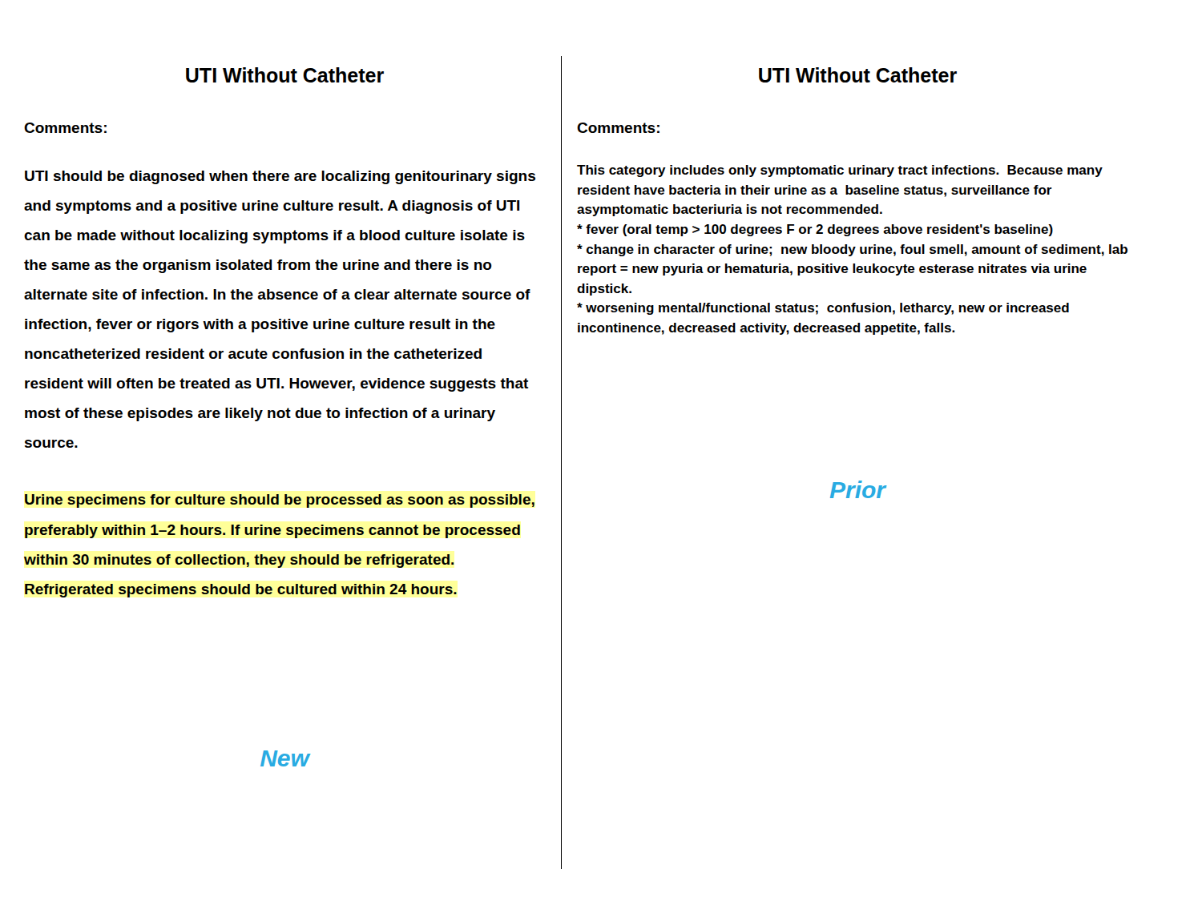UTI Without Catheter
Comments:
UTI should be diagnosed when there are localizing genitourinary signs and symptoms and a positive urine culture result. A diagnosis of UTI can be made without localizing symptoms if a blood culture isolate is the same as the organism isolated from the urine and there is no alternate site of infection. In the absence of a clear alternate source of infection, fever or rigors with a positive urine culture result in the noncatheterized resident or acute confusion in the catheterized resident will often be treated as UTI. However, evidence suggests that most of these episodes are likely not due to infection of a urinary source.
Urine specimens for culture should be processed as soon as possible, preferably within 1–2 hours. If urine specimens cannot be processed within 30 minutes of collection, they should be refrigerated. Refrigerated specimens should be cultured within 24 hours.
UTI Without Catheter
Comments:
This category includes only symptomatic urinary tract infections. Because many resident have bacteria in their urine as a baseline status, surveillance for asymptomatic bacteriuria is not recommended.
* fever (oral temp > 100 degrees F or 2 degrees above resident's baseline)
* change in character of urine; new bloody urine, foul smell, amount of sediment, lab report = new pyuria or hematuria, positive leukocyte esterase nitrates via urine dipstick.
* worsening mental/functional status; confusion, letharcy, new or increased incontinence, decreased activity, decreased appetite, falls.
New
Prior